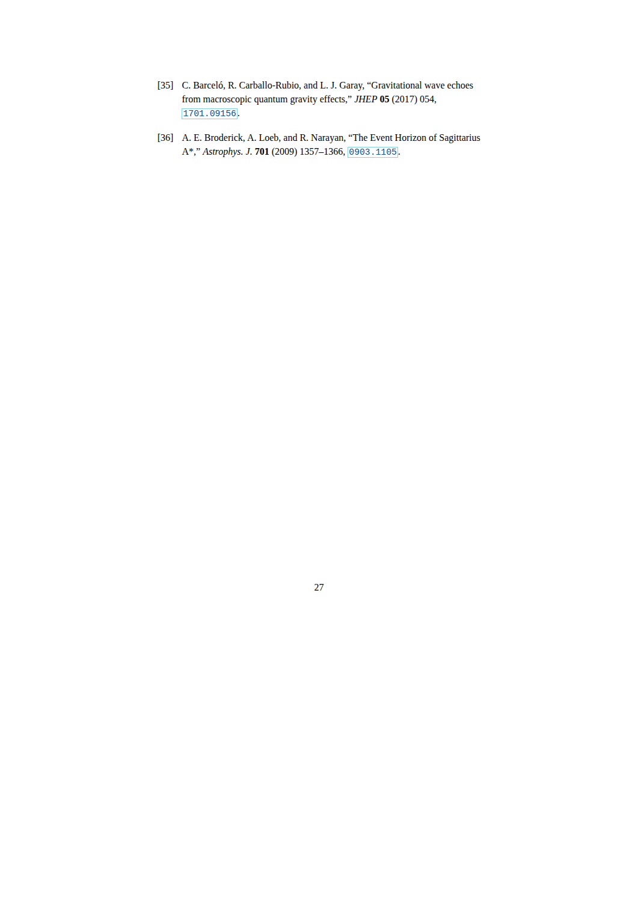[35] C. Barceló, R. Carballo-Rubio, and L. J. Garay, “Gravitational wave echoes from macroscopic quantum gravity effects,” JHEP 05 (2017) 054, 1701.09156.
[36] A. E. Broderick, A. Loeb, and R. Narayan, “The Event Horizon of Sagittarius A*,” Astrophys. J. 701 (2009) 1357–1366, 0903.1105.
27